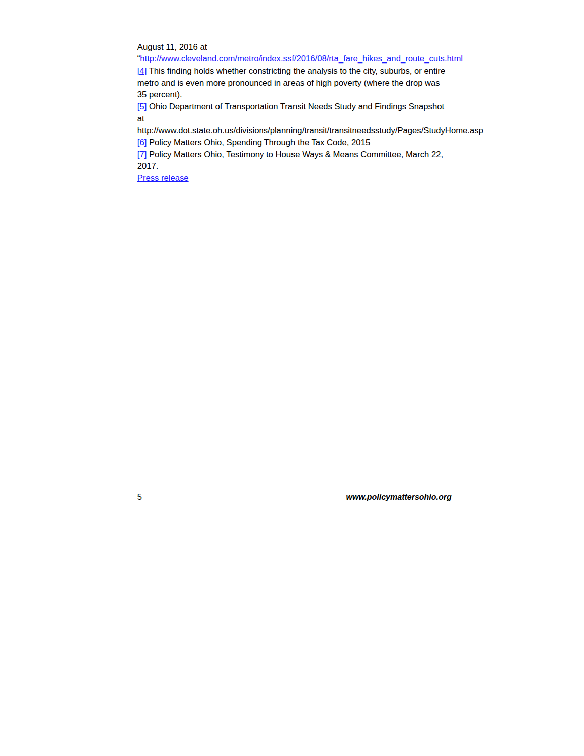August 11, 2016 at
“http://www.cleveland.com/metro/index.ssf/2016/08/rta_fare_hikes_and_route_cuts.html
[4] This finding holds whether constricting the analysis to the city, suburbs, or entire metro and is even more pronounced in areas of high poverty (where the drop was 35 percent).
[5] Ohio Department of Transportation Transit Needs Study and Findings Snapshot at
http://www.dot.state.oh.us/divisions/planning/transit/transitneedsstudy/Pages/StudyHome.asp
[6] Policy Matters Ohio, Spending Through the Tax Code, 2015
[7] Policy Matters Ohio, Testimony to House Ways & Means Committee, March 22, 2017.
Press release
5 www.policymattersohio.org